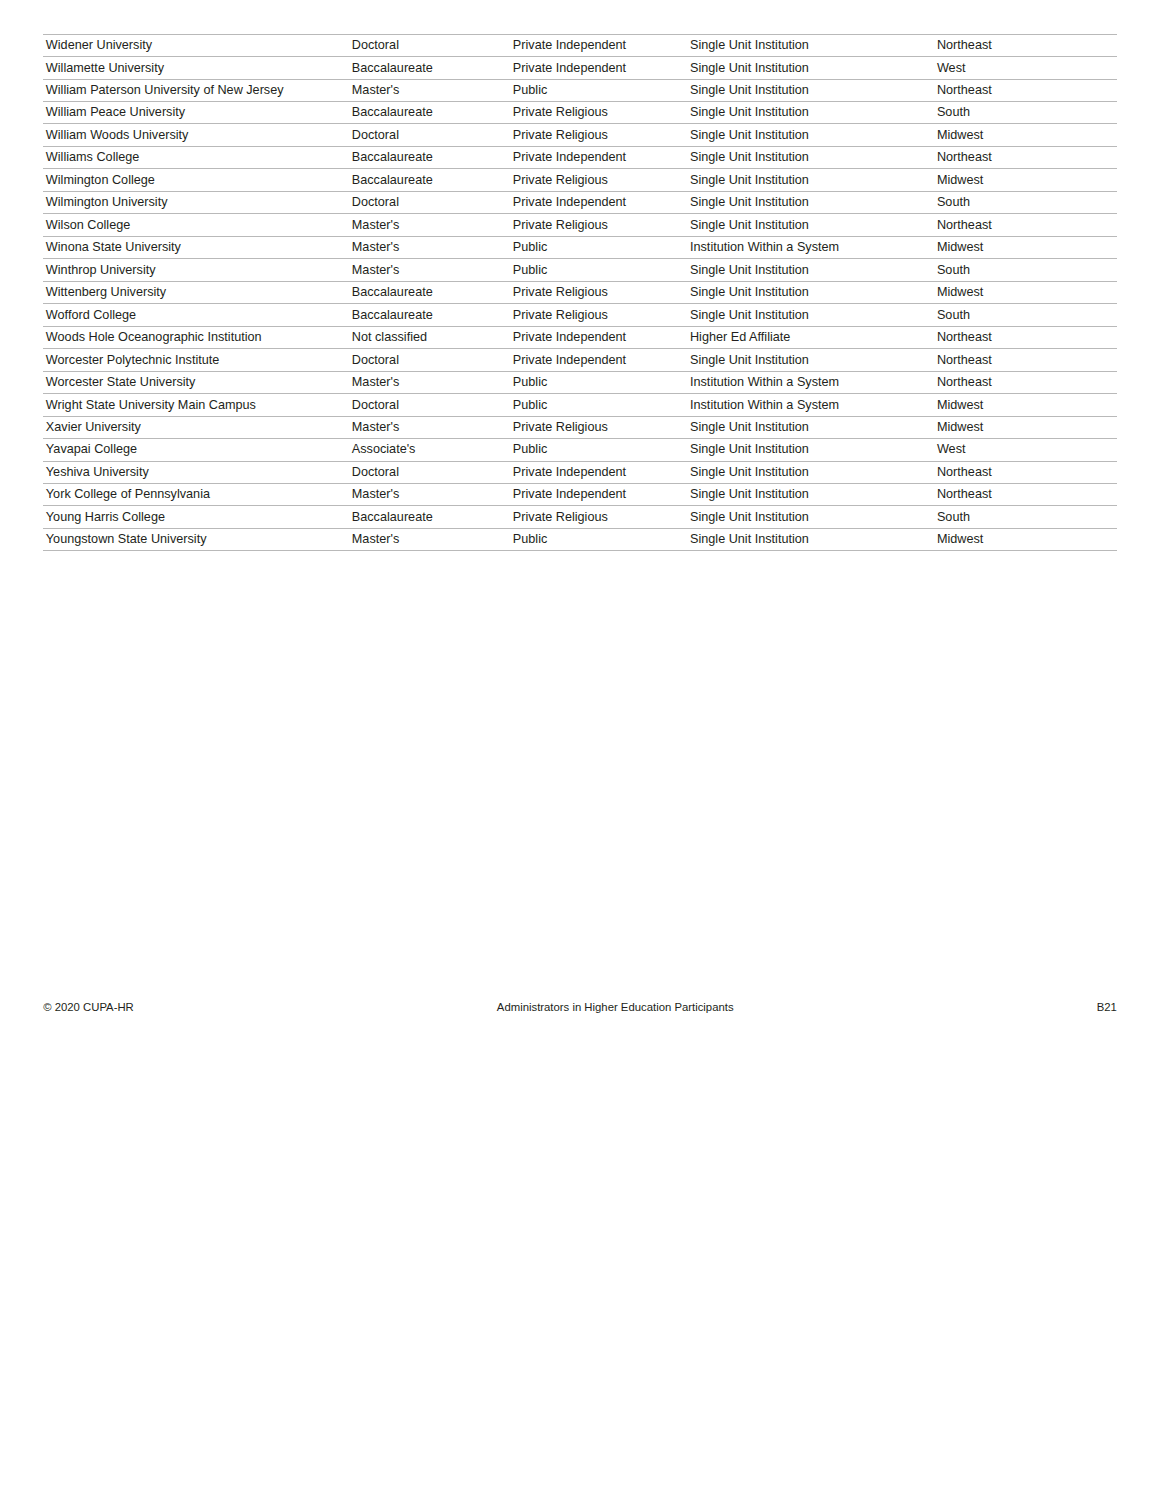| Widener University | Doctoral | Private Independent | Single Unit Institution | Northeast |
| Willamette University | Baccalaureate | Private Independent | Single Unit Institution | West |
| William Paterson University of New Jersey | Master's | Public | Single Unit Institution | Northeast |
| William Peace University | Baccalaureate | Private Religious | Single Unit Institution | South |
| William Woods University | Doctoral | Private Religious | Single Unit Institution | Midwest |
| Williams College | Baccalaureate | Private Independent | Single Unit Institution | Northeast |
| Wilmington College | Baccalaureate | Private Religious | Single Unit Institution | Midwest |
| Wilmington University | Doctoral | Private Independent | Single Unit Institution | South |
| Wilson College | Master's | Private Religious | Single Unit Institution | Northeast |
| Winona State University | Master's | Public | Institution Within a System | Midwest |
| Winthrop University | Master's | Public | Single Unit Institution | South |
| Wittenberg University | Baccalaureate | Private Religious | Single Unit Institution | Midwest |
| Wofford College | Baccalaureate | Private Religious | Single Unit Institution | South |
| Woods Hole Oceanographic Institution | Not classified | Private Independent | Higher Ed Affiliate | Northeast |
| Worcester Polytechnic Institute | Doctoral | Private Independent | Single Unit Institution | Northeast |
| Worcester State University | Master's | Public | Institution Within a System | Northeast |
| Wright State University Main Campus | Doctoral | Public | Institution Within a System | Midwest |
| Xavier University | Master's | Private Religious | Single Unit Institution | Midwest |
| Yavapai College | Associate's | Public | Single Unit Institution | West |
| Yeshiva University | Doctoral | Private Independent | Single Unit Institution | Northeast |
| York College of Pennsylvania | Master's | Private Independent | Single Unit Institution | Northeast |
| Young Harris College | Baccalaureate | Private Religious | Single Unit Institution | South |
| Youngstown State University | Master's | Public | Single Unit Institution | Midwest |
© 2020 CUPA-HR B21
Administrators in Higher Education Participants